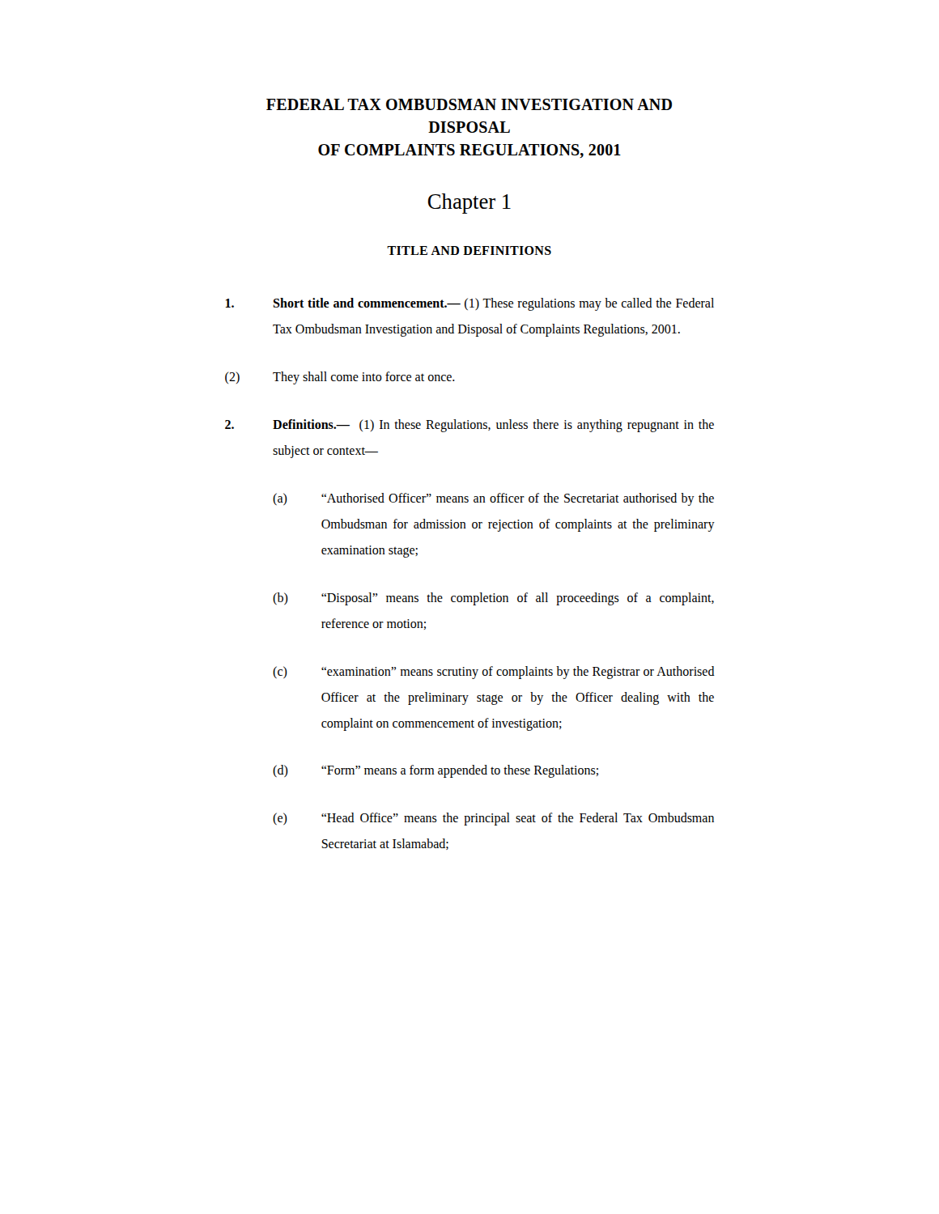FEDERAL TAX OMBUDSMAN INVESTIGATION AND DISPOSAL
OF COMPLAINTS REGULATIONS, 2001
Chapter 1
TITLE AND DEFINITIONS
1.
Short title and commencement.— (1) These regulations may be called the Federal Tax Ombudsman Investigation and Disposal of Complaints Regulations, 2001.
(2)
They shall come into force at once.
2.
Definitions.— (1) In these Regulations, unless there is anything repugnant in the subject or context—
(a)
“Authorised Officer” means an officer of the Secretariat authorised by the Ombudsman for admission or rejection of complaints at the preliminary examination stage;
(b)
“Disposal” means the completion of all proceedings of a complaint, reference or motion;
(c)
“examination” means scrutiny of complaints by the Registrar or Authorised Officer at the preliminary stage or by the Officer dealing with the complaint on commencement of investigation;
(d)
“Form” means a form appended to these Regulations;
(e)
“Head Office” means the principal seat of the Federal Tax Ombudsman Secretariat at Islamabad;